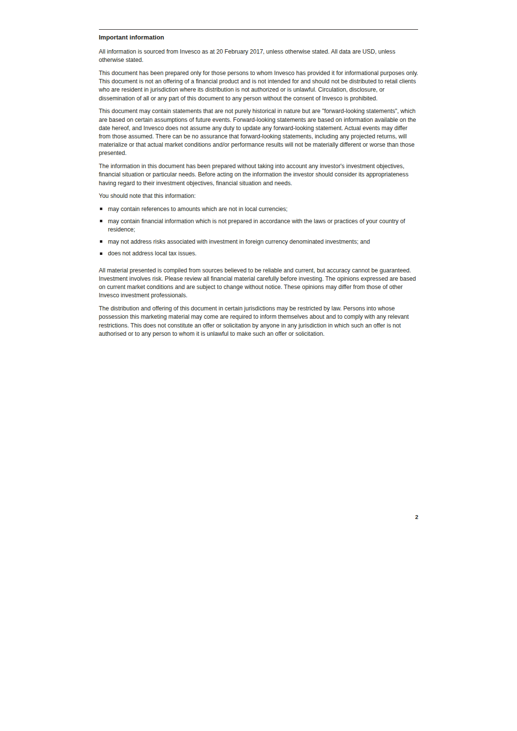Important information
All information is sourced from Invesco as at 20 February 2017, unless otherwise stated. All data are USD, unless otherwise stated.
This document has been prepared only for those persons to whom Invesco has provided it for informational purposes only. This document is not an offering of a financial product and is not intended for and should not be distributed to retail clients who are resident in jurisdiction where its distribution is not authorized or is unlawful. Circulation, disclosure, or dissemination of all or any part of this document to any person without the consent of Invesco is prohibited.
This document may contain statements that are not purely historical in nature but are "forward-looking statements", which are based on certain assumptions of future events. Forward-looking statements are based on information available on the date hereof, and Invesco does not assume any duty to update any forward-looking statement. Actual events may differ from those assumed. There can be no assurance that forward-looking statements, including any projected returns, will materialize or that actual market conditions and/or performance results will not be materially different or worse than those presented.
The information in this document has been prepared without taking into account any investor's investment objectives, financial situation or particular needs. Before acting on the information the investor should consider its appropriateness having regard to their investment objectives, financial situation and needs.
You should note that this information:
may contain references to amounts which are not in local currencies;
may contain financial information which is not prepared in accordance with the laws or practices of your country of residence;
may not address risks associated with investment in foreign currency denominated investments; and
does not address local tax issues.
All material presented is compiled from sources believed to be reliable and current, but accuracy cannot be guaranteed. Investment involves risk. Please review all financial material carefully before investing. The opinions expressed are based on current market conditions and are subject to change without notice. These opinions may differ from those of other Invesco investment professionals.
The distribution and offering of this document in certain jurisdictions may be restricted by law. Persons into whose possession this marketing material may come are required to inform themselves about and to comply with any relevant restrictions. This does not constitute an offer or solicitation by anyone in any jurisdiction in which such an offer is not authorised or to any person to whom it is unlawful to make such an offer or solicitation.
2